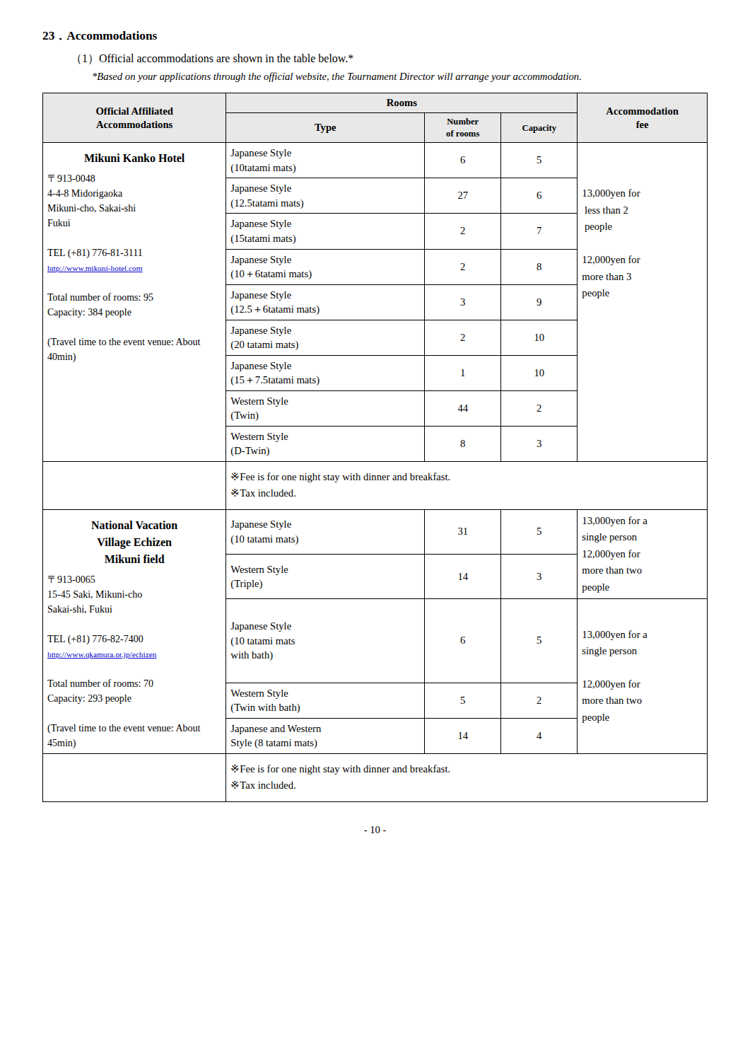23．Accommodations
（1）Official accommodations are shown in the table below.*
*Based on your applications through the official website, the Tournament Director will arrange your accommodation.
| Official Affiliated Accommodations | Rooms | Accommodation fee |
| --- | --- | --- |
| Type | Number of rooms | Capacity |
| Mikuni Kanko Hotel 〒913-0048 4-4-8 Midorigaoka Mikuni-cho, Sakai-shi Fukui TEL (+81) 776-81-3111 http://www.mikuni-hotel.com Total number of rooms: 95 Capacity: 384 people (Travel time to the event venue: About 40min) | Japanese Style (10tatami mats) | 6 | 5 | 13,000yen for less than 2 people 12,000yen for more than 3 people |
| Japanese Style (12.5tatami mats) | 27 | 6 |
| Japanese Style (15tatami mats) | 2 | 7 |
| Japanese Style (10＋6tatami mats) | 2 | 8 |
| Japanese Style (12.5＋6tatami mats) | 3 | 9 |
| Japanese Style (20 tatami mats) | 2 | 10 |
| Japanese Style (15＋7.5tatami mats) | 1 | 10 |
| Western Style (Twin) | 44 | 2 |
| Western Style (D-Twin) | 8 | 3 |
| | ※Fee is for one night stay with dinner and breakfast. ※Tax included. |
| National Vacation Village Echizen Mikuni field 〒913-0065 15-45 Saki, Mikuni-cho Sakai-shi, Fukui TEL (+81) 776-82-7400 http://www.qkamura.or.jp/echizen Total number of rooms: 70 Capacity: 293 people (Travel time to the event venue: About 45min) | Japanese Style (10 tatami mats) | 31 | 5 | 13,000yen for a single person 12,000yen for more than two people |
| Western Style (Triple) | 14 | 3 |
| Japanese Style (10 tatami mats with bath) | 6 | 5 | 13,000yen for a single person 12,000yen for more than two people |
| Western Style (Twin with bath) | 5 | 2 |
| Japanese and Western Style (8 tatami mats) | 14 | 4 |
| | ※Fee is for one night stay with dinner and breakfast. ※Tax included. |
- 10 -